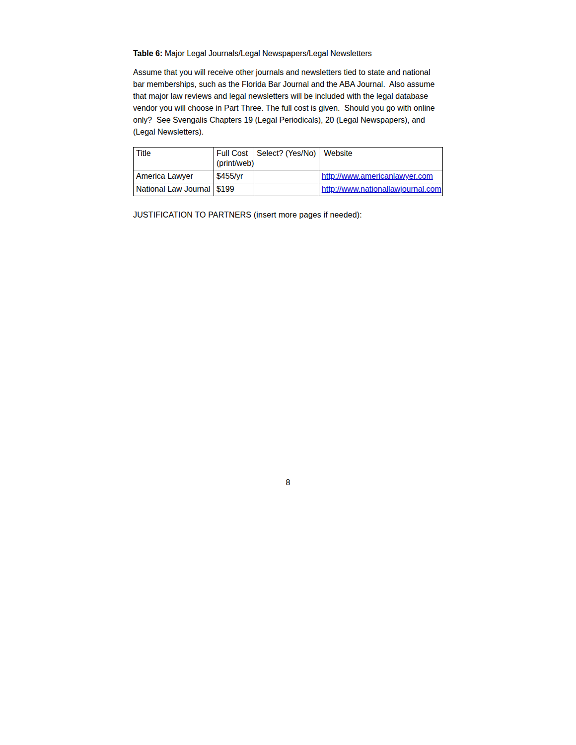Table 6: Major Legal Journals/Legal Newspapers/Legal Newsletters
Assume that you will receive other journals and newsletters tied to state and national bar memberships, such as the Florida Bar Journal and the ABA Journal. Also assume that major law reviews and legal newsletters will be included with the legal database vendor you will choose in Part Three. The full cost is given. Should you go with online only? See Svengalis Chapters 19 (Legal Periodicals), 20 (Legal Newspapers), and (Legal Newsletters).
| Title | Full Cost (print/web) | Select? (Yes/No) | Website |
| America Lawyer | $455/yr | | http://www.americanlawyer.com |
| National Law Journal | $199 | | http://www.nationallawjournal.com |
JUSTIFICATION TO PARTNERS (insert more pages if needed):
8